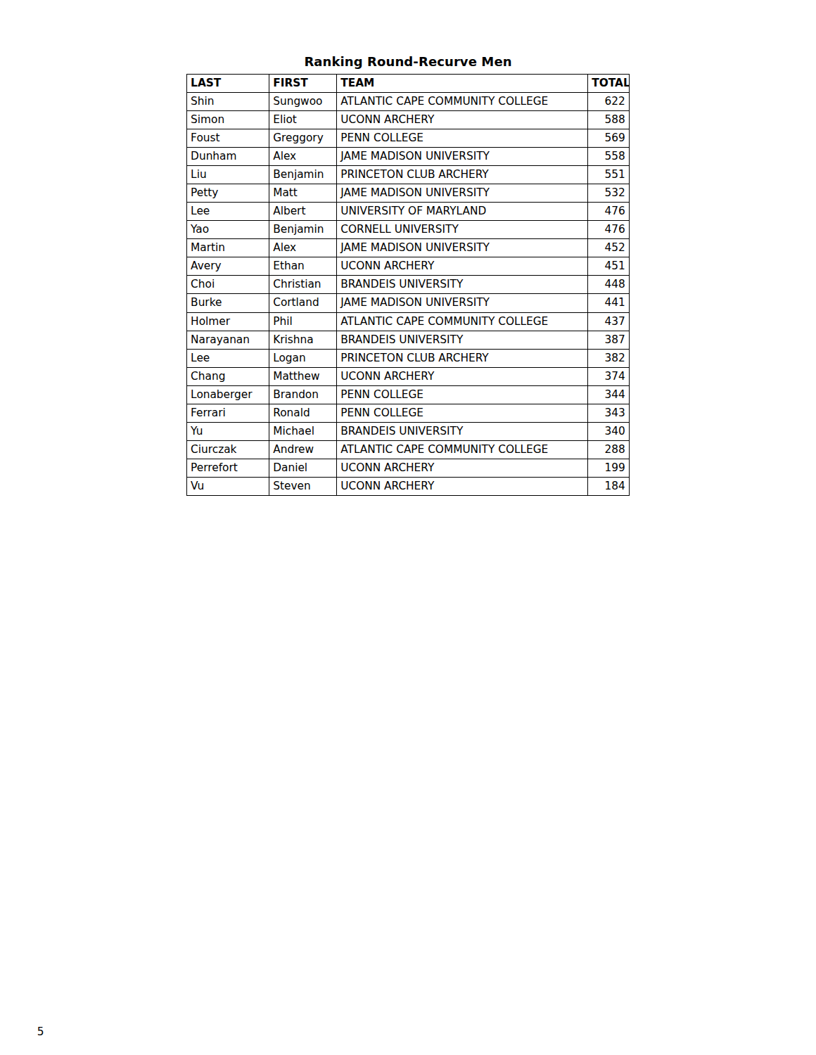Ranking Round-Recurve Men
| LAST | FIRST | TEAM | TOTAL |
| --- | --- | --- | --- |
| Shin | Sungwoo | ATLANTIC CAPE COMMUNITY COLLEGE | 622 |
| Simon | Eliot | UCONN ARCHERY | 588 |
| Foust | Greggory | PENN COLLEGE | 569 |
| Dunham | Alex | JAME MADISON UNIVERSITY | 558 |
| Liu | Benjamin | PRINCETON CLUB ARCHERY | 551 |
| Petty | Matt | JAME MADISON UNIVERSITY | 532 |
| Lee | Albert | UNIVERSITY OF MARYLAND | 476 |
| Yao | Benjamin | CORNELL UNIVERSITY | 476 |
| Martin | Alex | JAME MADISON UNIVERSITY | 452 |
| Avery | Ethan | UCONN ARCHERY | 451 |
| Choi | Christian | BRANDEIS UNIVERSITY | 448 |
| Burke | Cortland | JAME MADISON UNIVERSITY | 441 |
| Holmer | Phil | ATLANTIC CAPE COMMUNITY COLLEGE | 437 |
| Narayanan | Krishna | BRANDEIS UNIVERSITY | 387 |
| Lee | Logan | PRINCETON CLUB ARCHERY | 382 |
| Chang | Matthew | UCONN ARCHERY | 374 |
| Lonaberger | Brandon | PENN COLLEGE | 344 |
| Ferrari | Ronald | PENN COLLEGE | 343 |
| Yu | Michael | BRANDEIS UNIVERSITY | 340 |
| Ciurczak | Andrew | ATLANTIC CAPE COMMUNITY COLLEGE | 288 |
| Perrefort | Daniel | UCONN ARCHERY | 199 |
| Vu | Steven | UCONN ARCHERY | 184 |
5